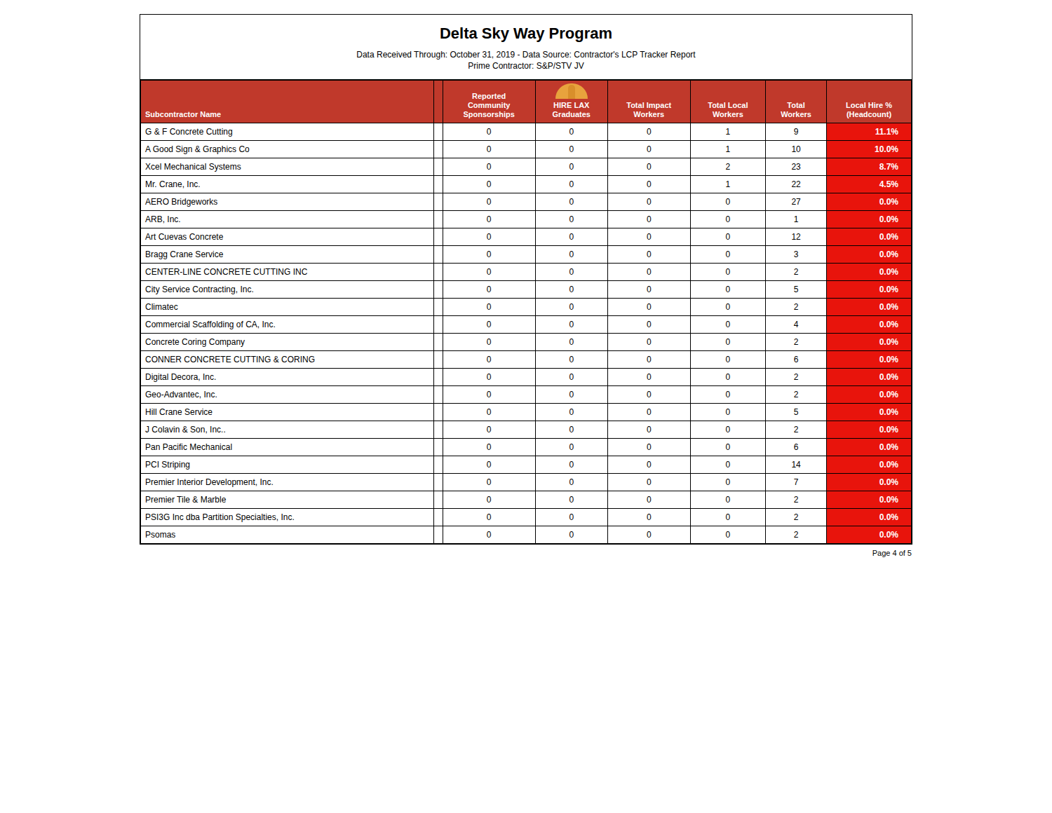Delta Sky Way Program
Data Received Through: October 31, 2019 - Data Source: Contractor's LCP Tracker Report
Prime Contractor: S&P/STV JV
| Subcontractor Name | | Reported Community Sponsorships | HIRE LAX Graduates | Total Impact Workers | Total Local Workers | Total Workers | Local Hire % (Headcount) |
| --- | --- | --- | --- | --- | --- | --- | --- |
| G & F Concrete Cutting | | 0 | 0 | 0 | 1 | 9 | 11.1% |
| A Good Sign & Graphics Co | | 0 | 0 | 0 | 1 | 10 | 10.0% |
| Xcel Mechanical Systems | | 0 | 0 | 0 | 2 | 23 | 8.7% |
| Mr. Crane, Inc. | | 0 | 0 | 0 | 1 | 22 | 4.5% |
| AERO Bridgeworks | | 0 | 0 | 0 | 0 | 27 | 0.0% |
| ARB, Inc. | | 0 | 0 | 0 | 0 | 1 | 0.0% |
| Art Cuevas Concrete | | 0 | 0 | 0 | 0 | 12 | 0.0% |
| Bragg Crane Service | | 0 | 0 | 0 | 0 | 3 | 0.0% |
| CENTER-LINE CONCRETE CUTTING INC | | 0 | 0 | 0 | 0 | 2 | 0.0% |
| City Service Contracting, Inc. | | 0 | 0 | 0 | 0 | 5 | 0.0% |
| Climatec | | 0 | 0 | 0 | 0 | 2 | 0.0% |
| Commercial Scaffolding of CA, Inc. | | 0 | 0 | 0 | 0 | 4 | 0.0% |
| Concrete Coring Company | | 0 | 0 | 0 | 0 | 2 | 0.0% |
| CONNER CONCRETE CUTTING & CORING | | 0 | 0 | 0 | 0 | 6 | 0.0% |
| Digital Decora, Inc. | | 0 | 0 | 0 | 0 | 2 | 0.0% |
| Geo-Advantec, Inc. | | 0 | 0 | 0 | 0 | 2 | 0.0% |
| Hill Crane Service | | 0 | 0 | 0 | 0 | 5 | 0.0% |
| J Colavin & Son, Inc.. | | 0 | 0 | 0 | 0 | 2 | 0.0% |
| Pan Pacific Mechanical | | 0 | 0 | 0 | 0 | 6 | 0.0% |
| PCI Striping | | 0 | 0 | 0 | 0 | 14 | 0.0% |
| Premier Interior Development, Inc. | | 0 | 0 | 0 | 0 | 7 | 0.0% |
| Premier Tile & Marble | | 0 | 0 | 0 | 0 | 2 | 0.0% |
| PSI3G Inc dba Partition Specialties, Inc. | | 0 | 0 | 0 | 0 | 2 | 0.0% |
| Psomas | | 0 | 0 | 0 | 0 | 2 | 0.0% |
Page 4 of 5